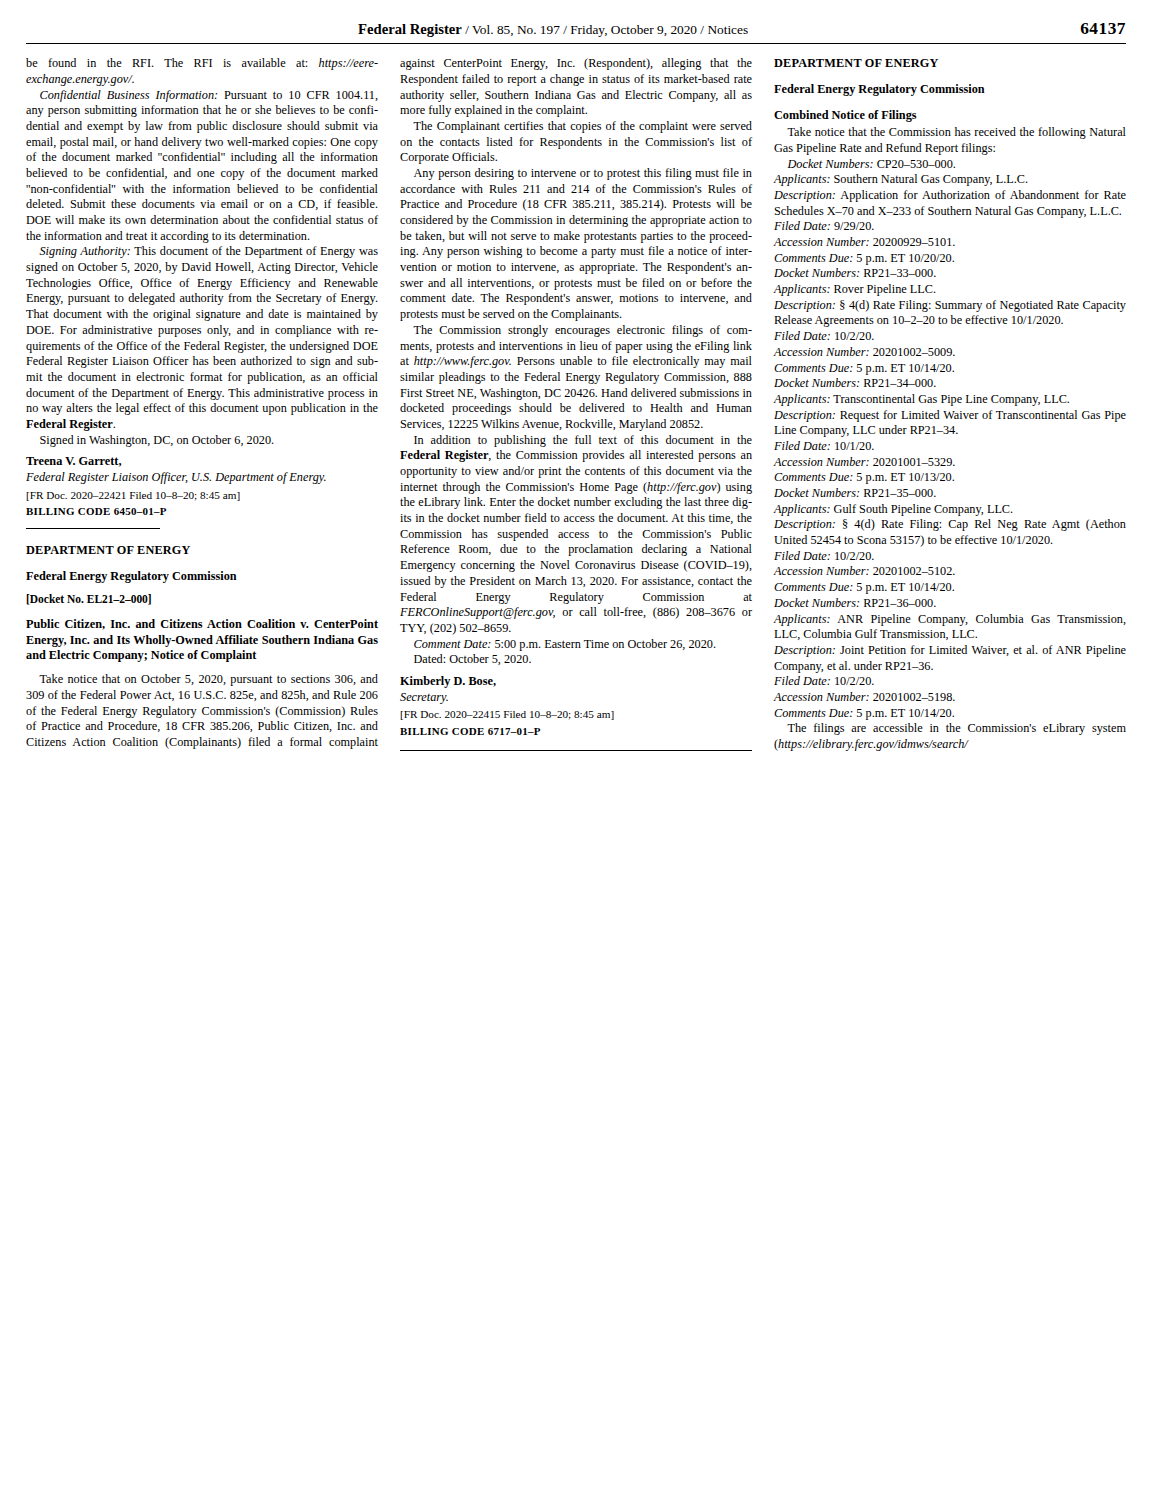Federal Register / Vol. 85, No. 197 / Friday, October 9, 2020 / Notices
64137
be found in the RFI. The RFI is available at: https://eere-exchange.energy.gov/.
Confidential Business Information: Pursuant to 10 CFR 1004.11, any person submitting information that he or she believes to be confidential and exempt by law from public disclosure should submit via email, postal mail, or hand delivery two well-marked copies: One copy of the document marked ''confidential'' including all the information believed to be confidential, and one copy of the document marked ''non-confidential'' with the information believed to be confidential deleted. Submit these documents via email or on a CD, if feasible. DOE will make its own determination about the confidential status of the information and treat it according to its determination.
Signing Authority: This document of the Department of Energy was signed on October 5, 2020, by David Howell, Acting Director, Vehicle Technologies Office, Office of Energy Efficiency and Renewable Energy, pursuant to delegated authority from the Secretary of Energy. That document with the original signature and date is maintained by DOE. For administrative purposes only, and in compliance with requirements of the Office of the Federal Register, the undersigned DOE Federal Register Liaison Officer has been authorized to sign and submit the document in electronic format for publication, as an official document of the Department of Energy. This administrative process in no way alters the legal effect of this document upon publication in the Federal Register.
Signed in Washington, DC, on October 6, 2020.
Treena V. Garrett,
Federal Register Liaison Officer, U.S. Department of Energy.
[FR Doc. 2020–22421 Filed 10–8–20; 8:45 am]
BILLING CODE 6450–01–P
DEPARTMENT OF ENERGY
Federal Energy Regulatory Commission
[Docket No. EL21–2–000]
Public Citizen, Inc. and Citizens Action Coalition v. CenterPoint Energy, Inc. and Its Wholly-Owned Affiliate Southern Indiana Gas and Electric Company; Notice of Complaint
Take notice that on October 5, 2020, pursuant to sections 306, and 309 of the Federal Power Act, 16 U.S.C. 825e, and 825h, and Rule 206 of the Federal Energy Regulatory Commission's (Commission) Rules of Practice and Procedure, 18 CFR 385.206, Public Citizen, Inc. and Citizens Action Coalition (Complainants) filed a formal complaint against CenterPoint Energy, Inc. (Respondent), alleging that the Respondent failed to report a change in status of its market-based rate authority seller, Southern Indiana Gas and Electric Company, all as more fully explained in the complaint.
The Complainant certifies that copies of the complaint were served on the contacts listed for Respondents in the Commission's list of Corporate Officials.
Any person desiring to intervene or to protest this filing must file in accordance with Rules 211 and 214 of the Commission's Rules of Practice and Procedure (18 CFR 385.211, 385.214). Protests will be considered by the Commission in determining the appropriate action to be taken, but will not serve to make protestants parties to the proceeding. Any person wishing to become a party must file a notice of intervention or motion to intervene, as appropriate. The Respondent's answer and all interventions, or protests must be filed on or before the comment date. The Respondent's answer, motions to intervene, and protests must be served on the Complainants.
The Commission strongly encourages electronic filings of comments, protests and interventions in lieu of paper using the eFiling link at http://www.ferc.gov. Persons unable to file electronically may mail similar pleadings to the Federal Energy Regulatory Commission, 888 First Street NE, Washington, DC 20426. Hand delivered submissions in docketed proceedings should be delivered to Health and Human Services, 12225 Wilkins Avenue, Rockville, Maryland 20852.
In addition to publishing the full text of this document in the Federal Register, the Commission provides all interested persons an opportunity to view and/or print the contents of this document via the internet through the Commission's Home Page (http://ferc.gov) using the eLibrary link. Enter the docket number excluding the last three digits in the docket number field to access the document. At this time, the Commission has suspended access to the Commission's Public Reference Room, due to the proclamation declaring a National Emergency concerning the Novel Coronavirus Disease (COVID–19), issued by the President on March 13, 2020. For assistance, contact the Federal Energy Regulatory Commission at FERCOnlineSupport@ferc.gov, or call toll-free, (886) 208–3676 or TYY, (202) 502–8659.
Comment Date: 5:00 p.m. Eastern Time on October 26, 2020.
Dated: October 5, 2020.
Kimberly D. Bose,
Secretary.
[FR Doc. 2020–22415 Filed 10–8–20; 8:45 am]
BILLING CODE 6717–01–P
DEPARTMENT OF ENERGY
Federal Energy Regulatory Commission
Combined Notice of Filings
Take notice that the Commission has received the following Natural Gas Pipeline Rate and Refund Report filings:
Docket Numbers: CP20–530–000.
Applicants: Southern Natural Gas Company, L.L.C.
Description: Application for Authorization of Abandonment for Rate Schedules X–70 and X–233 of Southern Natural Gas Company, L.L.C.
Filed Date: 9/29/20.
Accession Number: 20200929–5101.
Comments Due: 5 p.m. ET 10/20/20.
Docket Numbers: RP21–33–000.
Applicants: Rover Pipeline LLC.
Description: § 4(d) Rate Filing: Summary of Negotiated Rate Capacity Release Agreements on 10–2–20 to be effective 10/1/2020.
Filed Date: 10/2/20.
Accession Number: 20201002–5009.
Comments Due: 5 p.m. ET 10/14/20.
Docket Numbers: RP21–34–000.
Applicants: Transcontinental Gas Pipe Line Company, LLC.
Description: Request for Limited Waiver of Transcontinental Gas Pipe Line Company, LLC under RP21–34.
Filed Date: 10/1/20.
Accession Number: 20201001–5329.
Comments Due: 5 p.m. ET 10/13/20.
Docket Numbers: RP21–35–000.
Applicants: Gulf South Pipeline Company, LLC.
Description: § 4(d) Rate Filing: Cap Rel Neg Rate Agmt (Aethon United 52454 to Scona 53157) to be effective 10/1/2020.
Filed Date: 10/2/20.
Accession Number: 20201002–5102.
Comments Due: 5 p.m. ET 10/14/20.
Docket Numbers: RP21–36–000.
Applicants: ANR Pipeline Company, Columbia Gas Transmission, LLC, Columbia Gulf Transmission, LLC.
Description: Joint Petition for Limited Waiver, et al. of ANR Pipeline Company, et al. under RP21–36.
Filed Date: 10/2/20.
Accession Number: 20201002–5198.
Comments Due: 5 p.m. ET 10/14/20.
The filings are accessible in the Commission's eLibrary system (https://elibrary.ferc.gov/idmws/search/